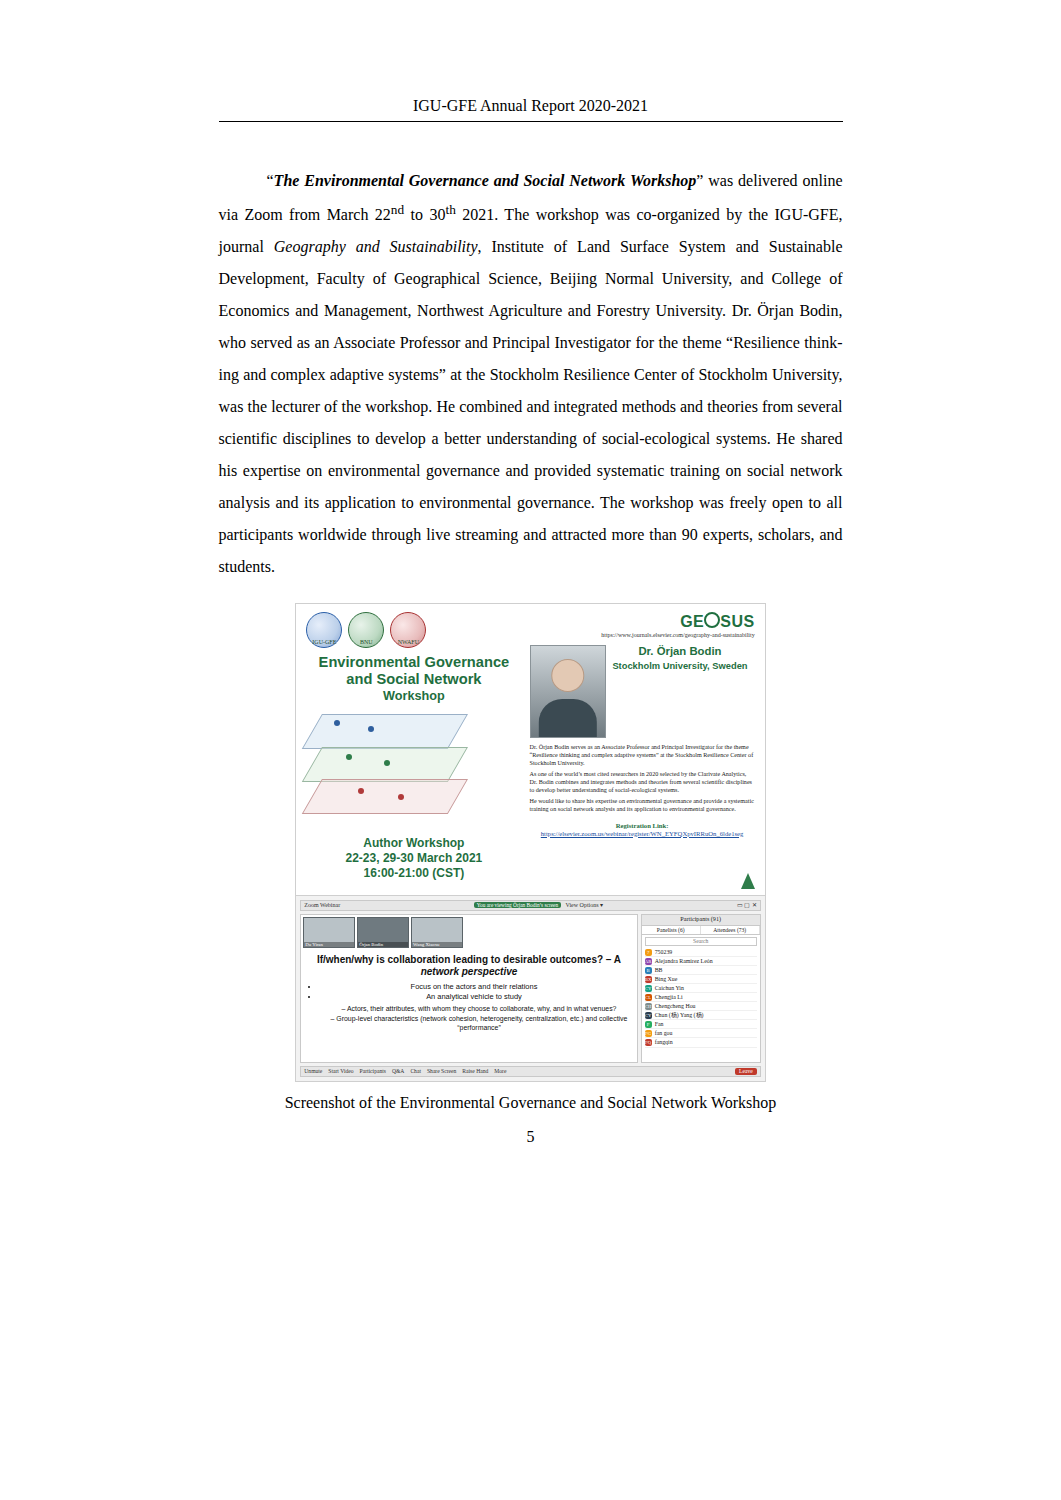IGU-GFE Annual Report 2020-2021
“The Environmental Governance and Social Network Workshop” was delivered online via Zoom from March 22nd to 30th 2021. The workshop was co-organized by the IGU-GFE, journal Geography and Sustainability, Institute of Land Surface System and Sustainable Development, Faculty of Geographical Science, Beijing Normal University, and College of Economics and Management, Northwest Agriculture and Forestry University. Dr. Örjan Bodin, who served as an Associate Professor and Principal Investigator for the theme “Resilience thinking and complex adaptive systems” at the Stockholm Resilience Center of Stockholm University, was the lecturer of the workshop. He combined and integrated methods and theories from several scientific disciplines to develop a better understanding of social-ecological systems. He shared his expertise on environmental governance and provided systematic training on social network analysis and its application to environmental governance. The workshop was freely open to all participants worldwide through live streaming and attracted more than 90 experts, scholars, and students.
IGU-GFE
BNU
NWAFU
Environmental Governance
and Social Network
Workshop
Author Workshop
22-23, 29-30 March 2021
16:00-21:00 (CST)
GE SUS
https://www.journals.elsevier.com/geography-and-sustainability
Dr. Örjan Bodin
Stockholm University, Sweden
Dr. Örjan Bodin serves as an Associate Professor and Principal Investigator for the theme “Resilience thinking and complex adaptive systems” at the Stockholm Resilience Center of Stockholm University.
As one of the world’s most cited researchers in 2020 selected by the Clarivate Analytics, Dr. Bodin combines and integrates methods and theories from several scientific disciplines to develop better understanding of social-ecological systems.
He would like to share his expertise on environmental governance and provide a systematic training on social network analysis and its application to environmental governance.
Registration Link:
https://elsevier.zoom.us/webinar/register/WN_EYFQXpvIRRuOn_6lde1seg
Zoom Webinar You are viewing Örjan Bodin’s screen View Options ▾ ▭ ▢ ✕
Du Yiran
Örjan Bodin
Wang Xiaoxu
If/when/why is collaboration leading to desirable outcomes? – A network perspective
Focus on the actors and their relations
An analytical vehicle to study
Actors, their attributes, with whom they choose to collaborate, why, and in what venues?
Group-level characteristics (network cohesion, heterogeneity, centralization, etc.) and collective “performance”
Participants (91)
Panelists (6)
Attendees (73)
Search
7750239
AR Alejandra Ramirez León
BBB
BX Bing Xue
CY Caichun Yin
CL Chengjia Li
CH Chengcheng Hou
CY Chun (杨) Yang (杨)
FFan
FG fan gou
FQ fangqin
Unmute Start Video Participants Q&A Chat Share Screen Raise Hand More Leave
Screenshot of the Environmental Governance and Social Network Workshop
5